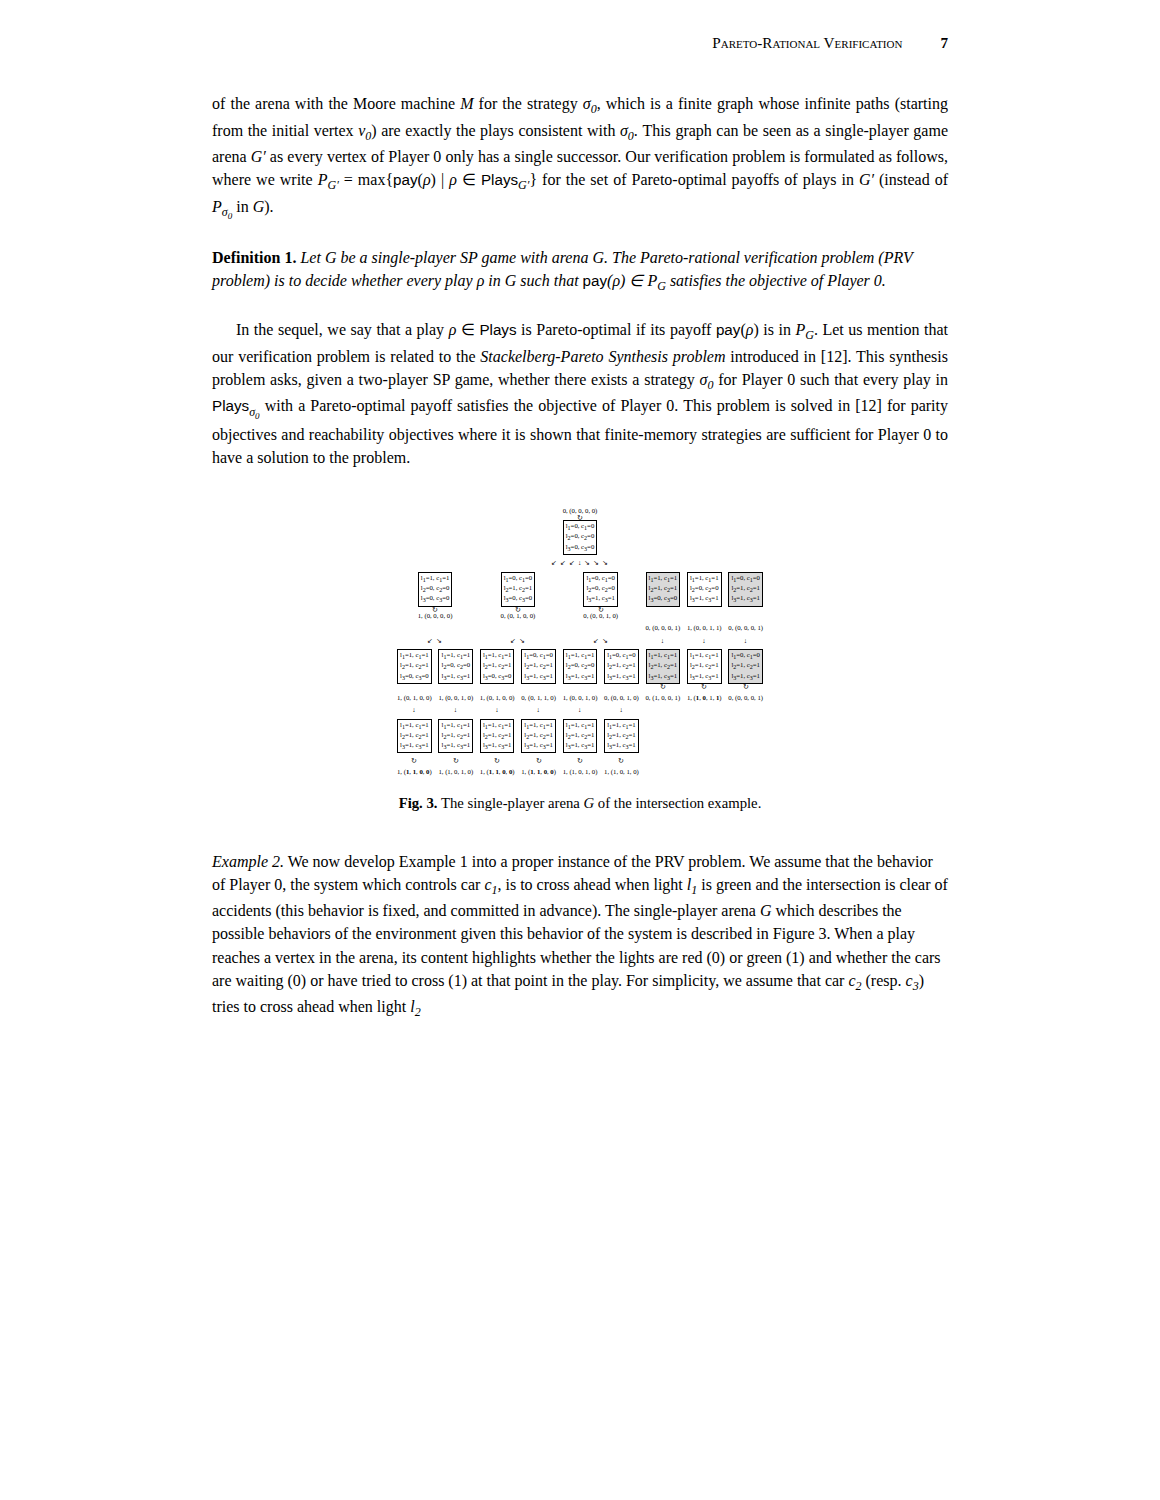Pareto-Rational Verification 7
of the arena with the Moore machine M for the strategy σ0, which is a finite graph whose infinite paths (starting from the initial vertex v0) are exactly the plays consistent with σ0. This graph can be seen as a single-player game arena G′ as every vertex of Player 0 only has a single successor. Our verification problem is formulated as follows, where we write PG′ = max{pay(ρ) | ρ ∈ PlaysG′} for the set of Pareto-optimal payoffs of plays in G′ (instead of Pσ0 in G).
Definition 1. Let G be a single-player SP game with arena G. The Pareto-rational verification problem (PRV problem) is to decide whether every play ρ in G such that pay(ρ) ∈ PG satisfies the objective of Player 0.
In the sequel, we say that a play ρ ∈ Plays is Pareto-optimal if its payoff pay(ρ) is in PG. Let us mention that our verification problem is related to the Stackelberg-Pareto Synthesis problem introduced in [12]. This synthesis problem asks, given a two-player SP game, whether there exists a strategy σ0 for Player 0 such that every play in Playsσ0 with a Pareto-optimal payoff satisfies the objective of Player 0. This problem is solved in [12] for parity objectives and reachability objectives where it is shown that finite-memory strategies are sufficient for Player 0 to have a solution to the problem.
| 0, (0, 0, 0, 0) ↻ l 1 =0, c 1 =0 l 2 =0, c 2 =0 l 3 =0, c 3 =0 |
| ↙ ↙ ↙ ↓ ↘ ↘ ↘ |
| l 1 =1, c 1 =1 l 2 =0, c 2 =0 l 3 =0, c 3 =0 ↻ 1, (0, 0, 0, 0) | l 1 =0, c 1 =0 l 2 =1, c 2 =1 l 3 =0, c 3 =0 ↻ 0, (0, 1, 0, 0) | l 1 =0, c 1 =0 l 2 =0, c 2 =0 l 3 =1, c 3 =1 ↻ 0, (0, 0, 1, 0) | l 1 =1, c 1 =1 l 2 =1, c 2 =1 l 3 =0, c 3 =0 | l 1 =1, c 1 =1 l 2 =0, c 2 =0 l 3 =1, c 3 =1 | l 1 =0, c 1 =0 l 2 =1, c 2 =1 l 3 =1, c 3 =1 |
| | 0, (0, 0, 0, 1) | 1, (0, 0, 1, 1) | 0, (0, 0, 0, 1) |
| ↙ ↘ | ↙ ↘ | ↙ ↘ | ↓ | ↓ | ↓ |
| l 1 =1, c 1 =1 l 2 =1, c 2 =1 l 3 =0, c 3 =0 | l 1 =1, c 1 =1 l 2 =0, c 2 =0 l 3 =1, c 3 =1 | l 1 =1, c 1 =1 l 2 =1, c 2 =1 l 3 =0, c 3 =0 | l 1 =0, c 1 =0 l 2 =1, c 2 =1 l 3 =1, c 3 =1 | l 1 =1, c 1 =1 l 2 =0, c 2 =0 l 3 =1, c 3 =1 | l 1 =0, c 1 =0 l 2 =1, c 2 =1 l 3 =1, c 3 =1 | l 1 =1, c 1 =1 l 2 =1, c 2 =1 l 3 =1, c 3 =1 ↻ | l 1 =1, c 1 =1 l 2 =1, c 2 =1 l 3 =1, c 3 =1 ↻ | l 1 =0, c 1 =0 l 2 =1, c 2 =1 l 3 =1, c 3 =1 ↻ |
| 1, (0, 1, 0, 0) | 1, (0, 0, 1, 0) | 1, (0, 1, 0, 0) | 0, (0, 1, 1, 0) | 1, (0, 0, 1, 0) | 0, (0, 0, 1, 0) | 0, (1, 0, 0, 1) | 1, ( 1 , 0 , 1, 1 ) | 0, (0, 0, 0, 1) |
| ↓ | ↓ | ↓ | ↓ | ↓ | ↓ | |
| l 1 =1, c 1 =1 l 2 =1, c 2 =1 l 3 =1, c 3 =1 | l 1 =1, c 1 =1 l 2 =1, c 2 =1 l 3 =1, c 3 =1 | l 1 =1, c 1 =1 l 2 =1, c 2 =1 l 3 =1, c 3 =1 | l 1 =1, c 1 =1 l 2 =1, c 2 =1 l 3 =1, c 3 =1 | l 1 =1, c 1 =1 l 2 =1, c 2 =1 l 3 =1, c 3 =1 | l 1 =1, c 1 =1 l 2 =1, c 2 =1 l 3 =1, c 3 =1 | |
| ↻ | ↻ | ↻ | ↻ | ↻ | ↻ | |
| 1, ( 1 , 1 , 0 , 0 ) | 1, (1, 0, 1, 0) | 1, ( 1 , 1 , 0 , 0 ) | 1, ( 1 , 1 , 0 , 0 ) | 1, (1, 0, 1, 0) | 1, (1, 0, 1, 0) | |
Fig. 3. The single-player arena G of the intersection example.
Example 2. We now develop Example 1 into a proper instance of the PRV problem. We assume that the behavior of Player 0, the system which controls car c1, is to cross ahead when light l1 is green and the intersection is clear of accidents (this behavior is fixed, and committed in advance). The single-player arena G which describes the possible behaviors of the environment given this behavior of the system is described in Figure 3. When a play reaches a vertex in the arena, its content highlights whether the lights are red (0) or green (1) and whether the cars are waiting (0) or have tried to cross (1) at that point in the play. For simplicity, we assume that car c2 (resp. c3) tries to cross ahead when light l2